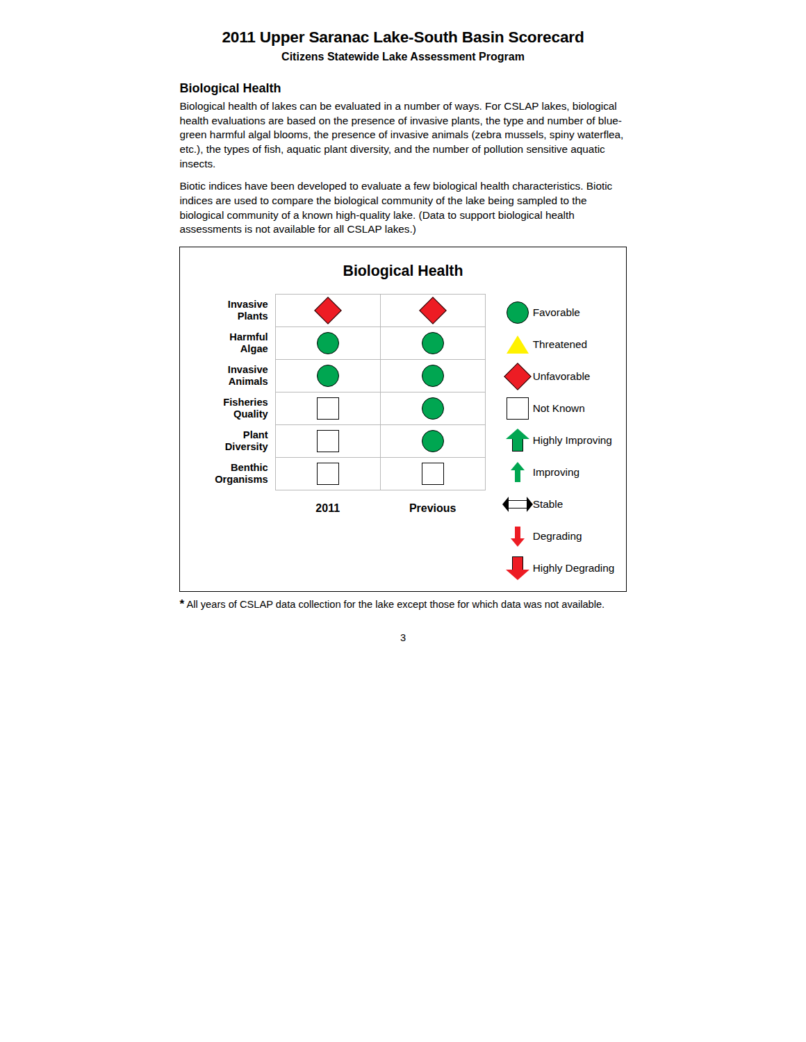2011 Upper Saranac Lake-South Basin Scorecard
Citizens Statewide Lake Assessment Program
Biological Health
Biological health of lakes can be evaluated in a number of ways. For CSLAP lakes, biological health evaluations are based on the presence of invasive plants, the type and number of blue-green harmful algal blooms, the presence of invasive animals (zebra mussels, spiny waterflea, etc.), the types of fish, aquatic plant diversity, and the number of pollution sensitive aquatic insects.
Biotic indices have been developed to evaluate a few biological health characteristics. Biotic indices are used to compare the biological community of the lake being sampled to the biological community of a known high-quality lake. (Data to support biological health assessments is not available for all CSLAP lakes.)
Biological Health
| Invasive Plants | | |
| Harmful Algae | | |
| Invasive Animals | | |
| Fisheries Quality | | |
| Plant Diversity | | |
| Benthic Organisms | | |
| | 2011 | Previous |
Favorable
Threatened
Unfavorable
Not Known
Highly Improving
Improving
Stable
Degrading
Highly Degrading
* All years of CSLAP data collection for the lake except those for which data was not available.
3